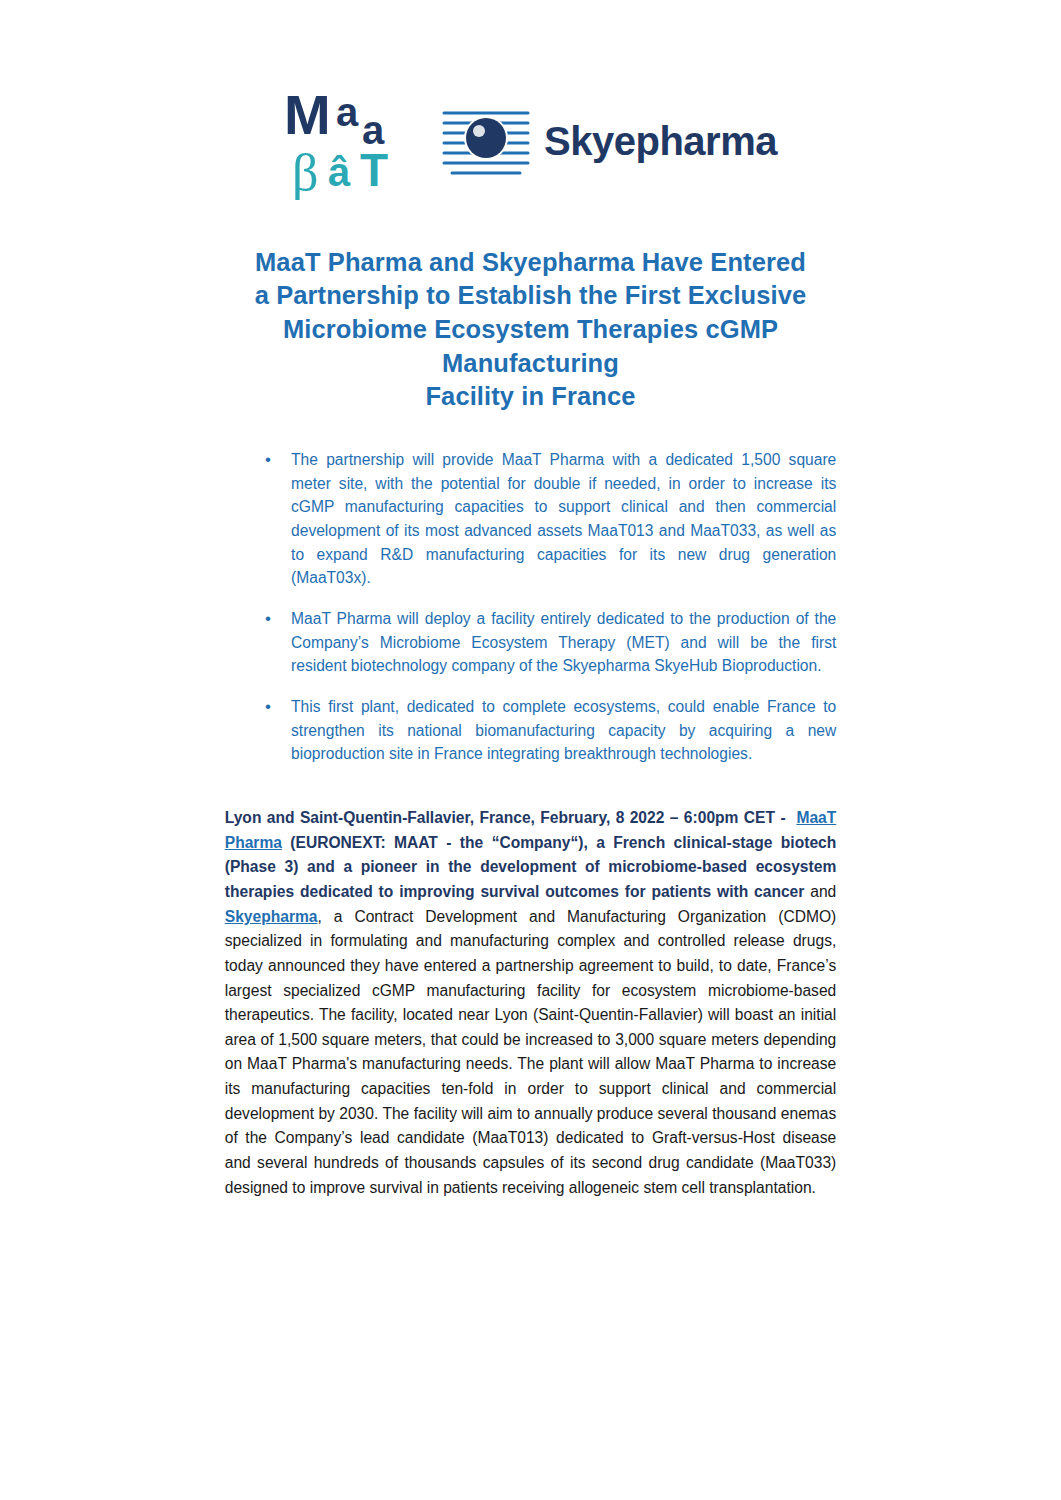M a a β â T
Skyepharma
MaaT Pharma and Skyepharma Have Entered
a Partnership to Establish the First Exclusive
Microbiome Ecosystem Therapies cGMP Manufacturing
Facility in France
The partnership will provide MaaT Pharma with a dedicated 1,500 square meter site, with the potential for double if needed, in order to increase its cGMP manufacturing capacities to support clinical and then commercial development of its most advanced assets MaaT013 and MaaT033, as well as to expand R&D manufacturing capacities for its new drug generation (MaaT03x).
MaaT Pharma will deploy a facility entirely dedicated to the production of the Company’s Microbiome Ecosystem Therapy (MET) and will be the first resident biotechnology company of the Skyepharma SkyeHub Bioproduction.
This first plant, dedicated to complete ecosystems, could enable France to strengthen its national biomanufacturing capacity by acquiring a new bioproduction site in France integrating breakthrough technologies.
Lyon and Saint-Quentin-Fallavier, France, February, 8 2022 – 6:00pm CET - MaaT Pharma (EURONEXT: MAAT - the “Company“), a French clinical-stage biotech (Phase 3) and a pioneer in the development of microbiome-based ecosystem therapies dedicated to improving survival outcomes for patients with cancer and Skyepharma, a Contract Development and Manufacturing Organization (CDMO) specialized in formulating and manufacturing complex and controlled release drugs, today announced they have entered a partnership agreement to build, to date, France’s largest specialized cGMP manufacturing facility for ecosystem microbiome-based therapeutics. The facility, located near Lyon (Saint-Quentin-Fallavier) will boast an initial area of 1,500 square meters, that could be increased to 3,000 square meters depending on MaaT Pharma's manufacturing needs. The plant will allow MaaT Pharma to increase its manufacturing capacities ten-fold in order to support clinical and commercial development by 2030. The facility will aim to annually produce several thousand enemas of the Company’s lead candidate (MaaT013) dedicated to Graft-versus-Host disease and several hundreds of thousands capsules of its second drug candidate (MaaT033) designed to improve survival in patients receiving allogeneic stem cell transplantation.